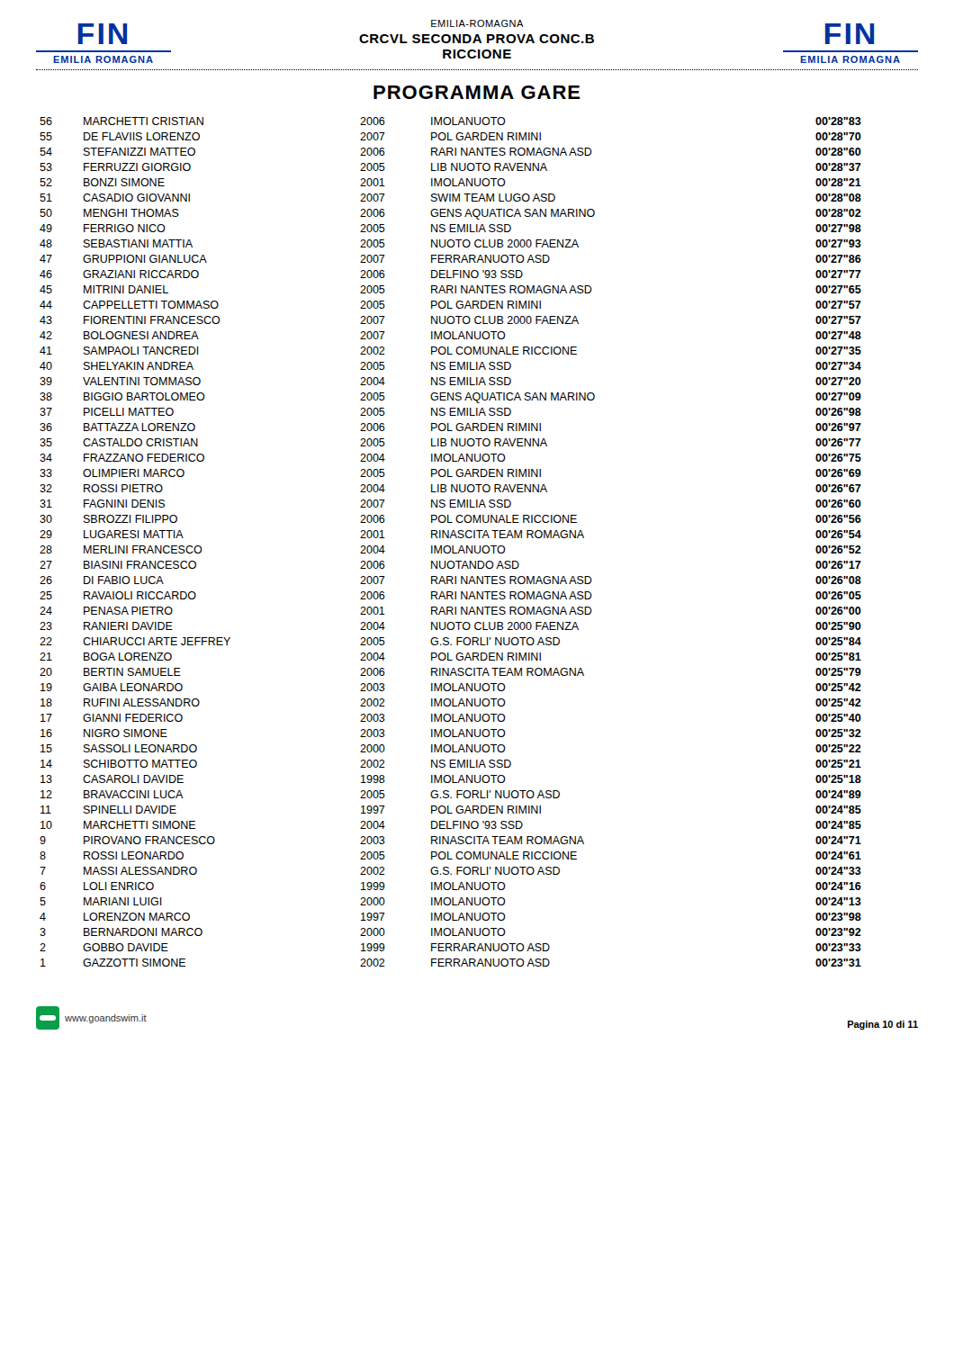FIN
EMILIA ROMAGNA
FIN
EMILIA ROMAGNA
EMILIA-ROMAGNA
CRCVL SECONDA PROVA CONC.B
RICCIONE
PROGRAMMA GARE
| 56 | MARCHETTI CRISTIAN | 2006 | IMOLANUOTO | 00'28"83 |
| 55 | DE FLAVIIS LORENZO | 2007 | POL GARDEN RIMINI | 00'28"70 |
| 54 | STEFANIZZI MATTEO | 2006 | RARI NANTES ROMAGNA ASD | 00'28"60 |
| 53 | FERRUZZI GIORGIO | 2005 | LIB NUOTO RAVENNA | 00'28"37 |
| 52 | BONZI SIMONE | 2001 | IMOLANUOTO | 00'28"21 |
| 51 | CASADIO GIOVANNI | 2007 | SWIM TEAM LUGO ASD | 00'28"08 |
| 50 | MENGHI THOMAS | 2006 | GENS AQUATICA SAN MARINO | 00'28"02 |
| 49 | FERRIGO NICO | 2005 | NS EMILIA SSD | 00'27"98 |
| 48 | SEBASTIANI MATTIA | 2005 | NUOTO CLUB 2000 FAENZA | 00'27"93 |
| 47 | GRUPPIONI GIANLUCA | 2007 | FERRARANUOTO ASD | 00'27"86 |
| 46 | GRAZIANI RICCARDO | 2006 | DELFINO '93 SSD | 00'27"77 |
| 45 | MITRINI DANIEL | 2005 | RARI NANTES ROMAGNA ASD | 00'27"65 |
| 44 | CAPPELLETTI TOMMASO | 2005 | POL GARDEN RIMINI | 00'27"57 |
| 43 | FIORENTINI FRANCESCO | 2007 | NUOTO CLUB 2000 FAENZA | 00'27"57 |
| 42 | BOLOGNESI ANDREA | 2007 | IMOLANUOTO | 00'27"48 |
| 41 | SAMPAOLI TANCREDI | 2002 | POL COMUNALE RICCIONE | 00'27"35 |
| 40 | SHELYAKIN ANDREA | 2005 | NS EMILIA SSD | 00'27"34 |
| 39 | VALENTINI TOMMASO | 2004 | NS EMILIA SSD | 00'27"20 |
| 38 | BIGGIO BARTOLOMEO | 2005 | GENS AQUATICA SAN MARINO | 00'27"09 |
| 37 | PICELLI MATTEO | 2005 | NS EMILIA SSD | 00'26"98 |
| 36 | BATTAZZA LORENZO | 2006 | POL GARDEN RIMINI | 00'26"97 |
| 35 | CASTALDO CRISTIAN | 2005 | LIB NUOTO RAVENNA | 00'26"77 |
| 34 | FRAZZANO FEDERICO | 2004 | IMOLANUOTO | 00'26"75 |
| 33 | OLIMPIERI MARCO | 2005 | POL GARDEN RIMINI | 00'26"69 |
| 32 | ROSSI PIETRO | 2004 | LIB NUOTO RAVENNA | 00'26"67 |
| 31 | FAGNINI DENIS | 2007 | NS EMILIA SSD | 00'26"60 |
| 30 | SBROZZI FILIPPO | 2006 | POL COMUNALE RICCIONE | 00'26"56 |
| 29 | LUGARESI MATTIA | 2001 | RINASCITA TEAM ROMAGNA | 00'26"54 |
| 28 | MERLINI FRANCESCO | 2004 | IMOLANUOTO | 00'26"52 |
| 27 | BIASINI FRANCESCO | 2006 | NUOTANDO ASD | 00'26"17 |
| 26 | DI FABIO LUCA | 2007 | RARI NANTES ROMAGNA ASD | 00'26"08 |
| 25 | RAVAIOLI RICCARDO | 2006 | RARI NANTES ROMAGNA ASD | 00'26"05 |
| 24 | PENASA PIETRO | 2001 | RARI NANTES ROMAGNA ASD | 00'26"00 |
| 23 | RANIERI DAVIDE | 2004 | NUOTO CLUB 2000 FAENZA | 00'25"90 |
| 22 | CHIARUCCI ARTE JEFFREY | 2005 | G.S. FORLI' NUOTO ASD | 00'25"84 |
| 21 | BOGA LORENZO | 2004 | POL GARDEN RIMINI | 00'25"81 |
| 20 | BERTIN SAMUELE | 2006 | RINASCITA TEAM ROMAGNA | 00'25"79 |
| 19 | GAIBA LEONARDO | 2003 | IMOLANUOTO | 00'25"42 |
| 18 | RUFINI ALESSANDRO | 2002 | IMOLANUOTO | 00'25"42 |
| 17 | GIANNI FEDERICO | 2003 | IMOLANUOTO | 00'25"40 |
| 16 | NIGRO SIMONE | 2003 | IMOLANUOTO | 00'25"32 |
| 15 | SASSOLI LEONARDO | 2000 | IMOLANUOTO | 00'25"22 |
| 14 | SCHIBOTTO MATTEO | 2002 | NS EMILIA SSD | 00'25"21 |
| 13 | CASAROLI DAVIDE | 1998 | IMOLANUOTO | 00'25"18 |
| 12 | BRAVACCINI LUCA | 2005 | G.S. FORLI' NUOTO ASD | 00'24"89 |
| 11 | SPINELLI DAVIDE | 1997 | POL GARDEN RIMINI | 00'24"85 |
| 10 | MARCHETTI SIMONE | 2004 | DELFINO '93 SSD | 00'24"85 |
| 9 | PIROVANO FRANCESCO | 2003 | RINASCITA TEAM ROMAGNA | 00'24"71 |
| 8 | ROSSI LEONARDO | 2005 | POL COMUNALE RICCIONE | 00'24"61 |
| 7 | MASSI ALESSANDRO | 2002 | G.S. FORLI' NUOTO ASD | 00'24"33 |
| 6 | LOLI ENRICO | 1999 | IMOLANUOTO | 00'24"16 |
| 5 | MARIANI LUIGI | 2000 | IMOLANUOTO | 00'24"13 |
| 4 | LORENZON MARCO | 1997 | IMOLANUOTO | 00'23"98 |
| 3 | BERNARDONI MARCO | 2000 | IMOLANUOTO | 00'23"92 |
| 2 | GOBBO DAVIDE | 1999 | FERRARANUOTO ASD | 00'23"33 |
| 1 | GAZZOTTI SIMONE | 2002 | FERRARANUOTO ASD | 00'23"31 |
www.goandswim.it
Pagina 10 di 11